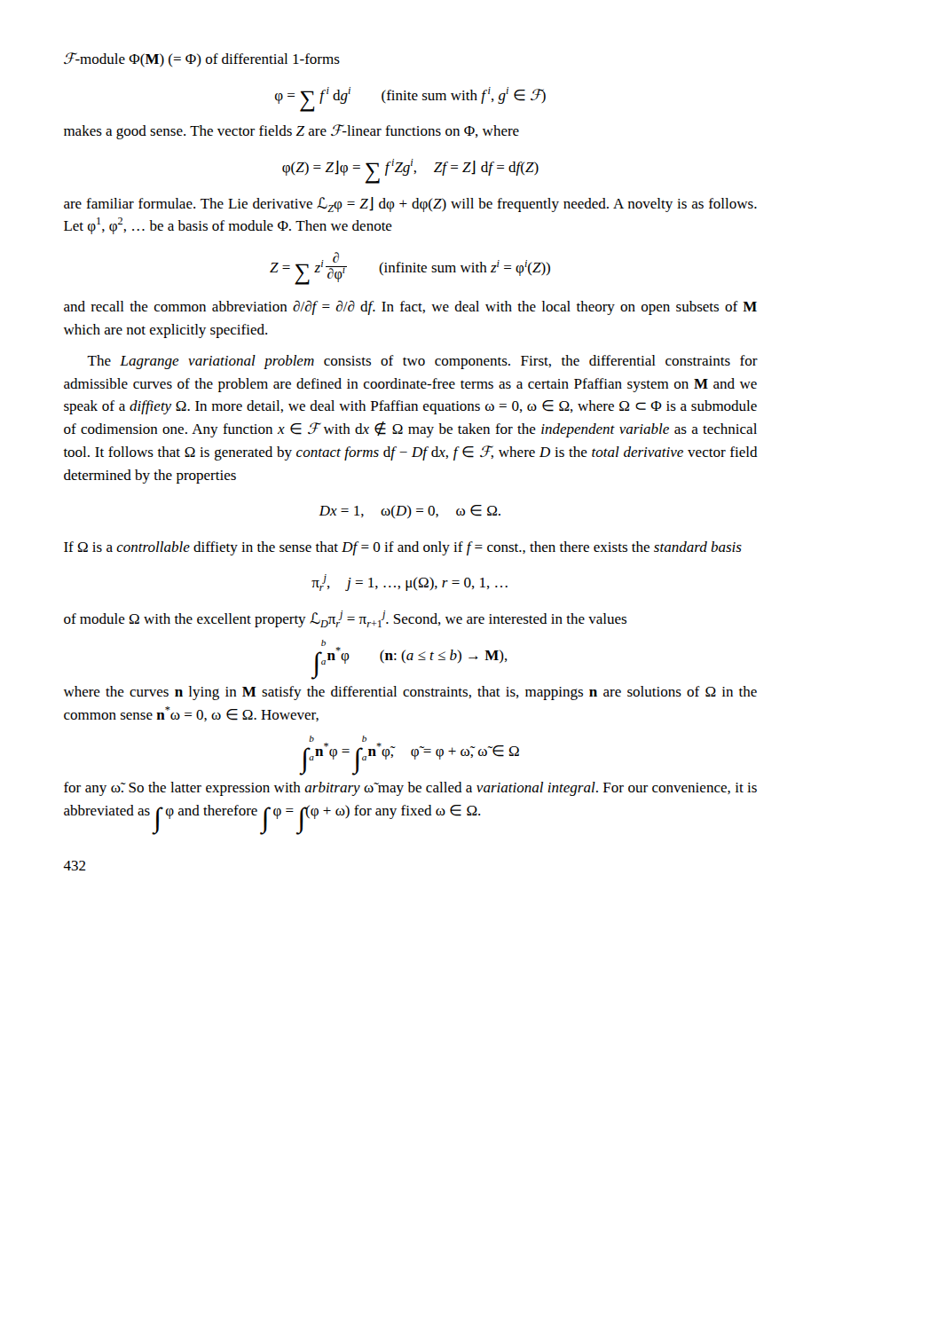ℱ-module Φ(M) (= Φ) of differential 1-forms
φ = ∑ f i dgi (finite sum with f i, gi ∈ ℱ)
makes a good sense. The vector fields Z are ℱ-linear functions on Φ, where
φ(Z) = Z⌋φ = ∑ f iZgi, Zf = Z⌋ df = df(Z)
are familiar formulae. The Lie derivative ℒZφ = Z⌋ dφ + dφ(Z) will be frequently needed. A novelty is as follows. Let φ1, φ2, … be a basis of module Φ. Then we denote
Z = ∑ zi∂∂φi (infinite sum with zi = φi(Z))
and recall the common abbreviation ∂/∂f = ∂/∂ df. In fact, we deal with the local theory on open subsets of M which are not explicitly specified.
The Lagrange variational problem consists of two components. First, the differential constraints for admissible curves of the problem are defined in coordinate-free terms as a certain Pfaffian system on M and we speak of a diffiety Ω. In more detail, we deal with Pfaffian equations ω = 0, ω ∈ Ω, where Ω ⊂ Φ is a submodule of codimension one. Any function x ∈ ℱ with dx ∉ Ω may be taken for the independent variable as a technical tool. It follows that Ω is generated by contact forms df − Df dx, f ∈ ℱ, where D is the total derivative vector field determined by the properties
Dx = 1, ω(D) = 0, ω ∈ Ω.
If Ω is a controllable diffiety in the sense that Df = 0 if and only if f = const., then there exists the standard basis
πrj, j = 1, …, μ(Ω), r = 0, 1, …
of module Ω with the excellent property ℒDπrj = πr+1j. Second, we are interested in the values
∫ba n*φ (n: (a ≤ t ≤ b) → M),
where the curves n lying in M satisfy the differential constraints, that is, mappings n are solutions of Ω in the common sense n*ω = 0, ω ∈ Ω. However,
∫ba n*φ = ∫ba n*φ̃, φ̃ = φ + ω̃, ω̃ ∈ Ω
for any ω̃. So the latter expression with arbitrary ω̃ may be called a variational integral. For our convenience, it is abbreviated as ∫ φ and therefore ∫ φ = ∫(φ + ω) for any fixed ω ∈ Ω.
432